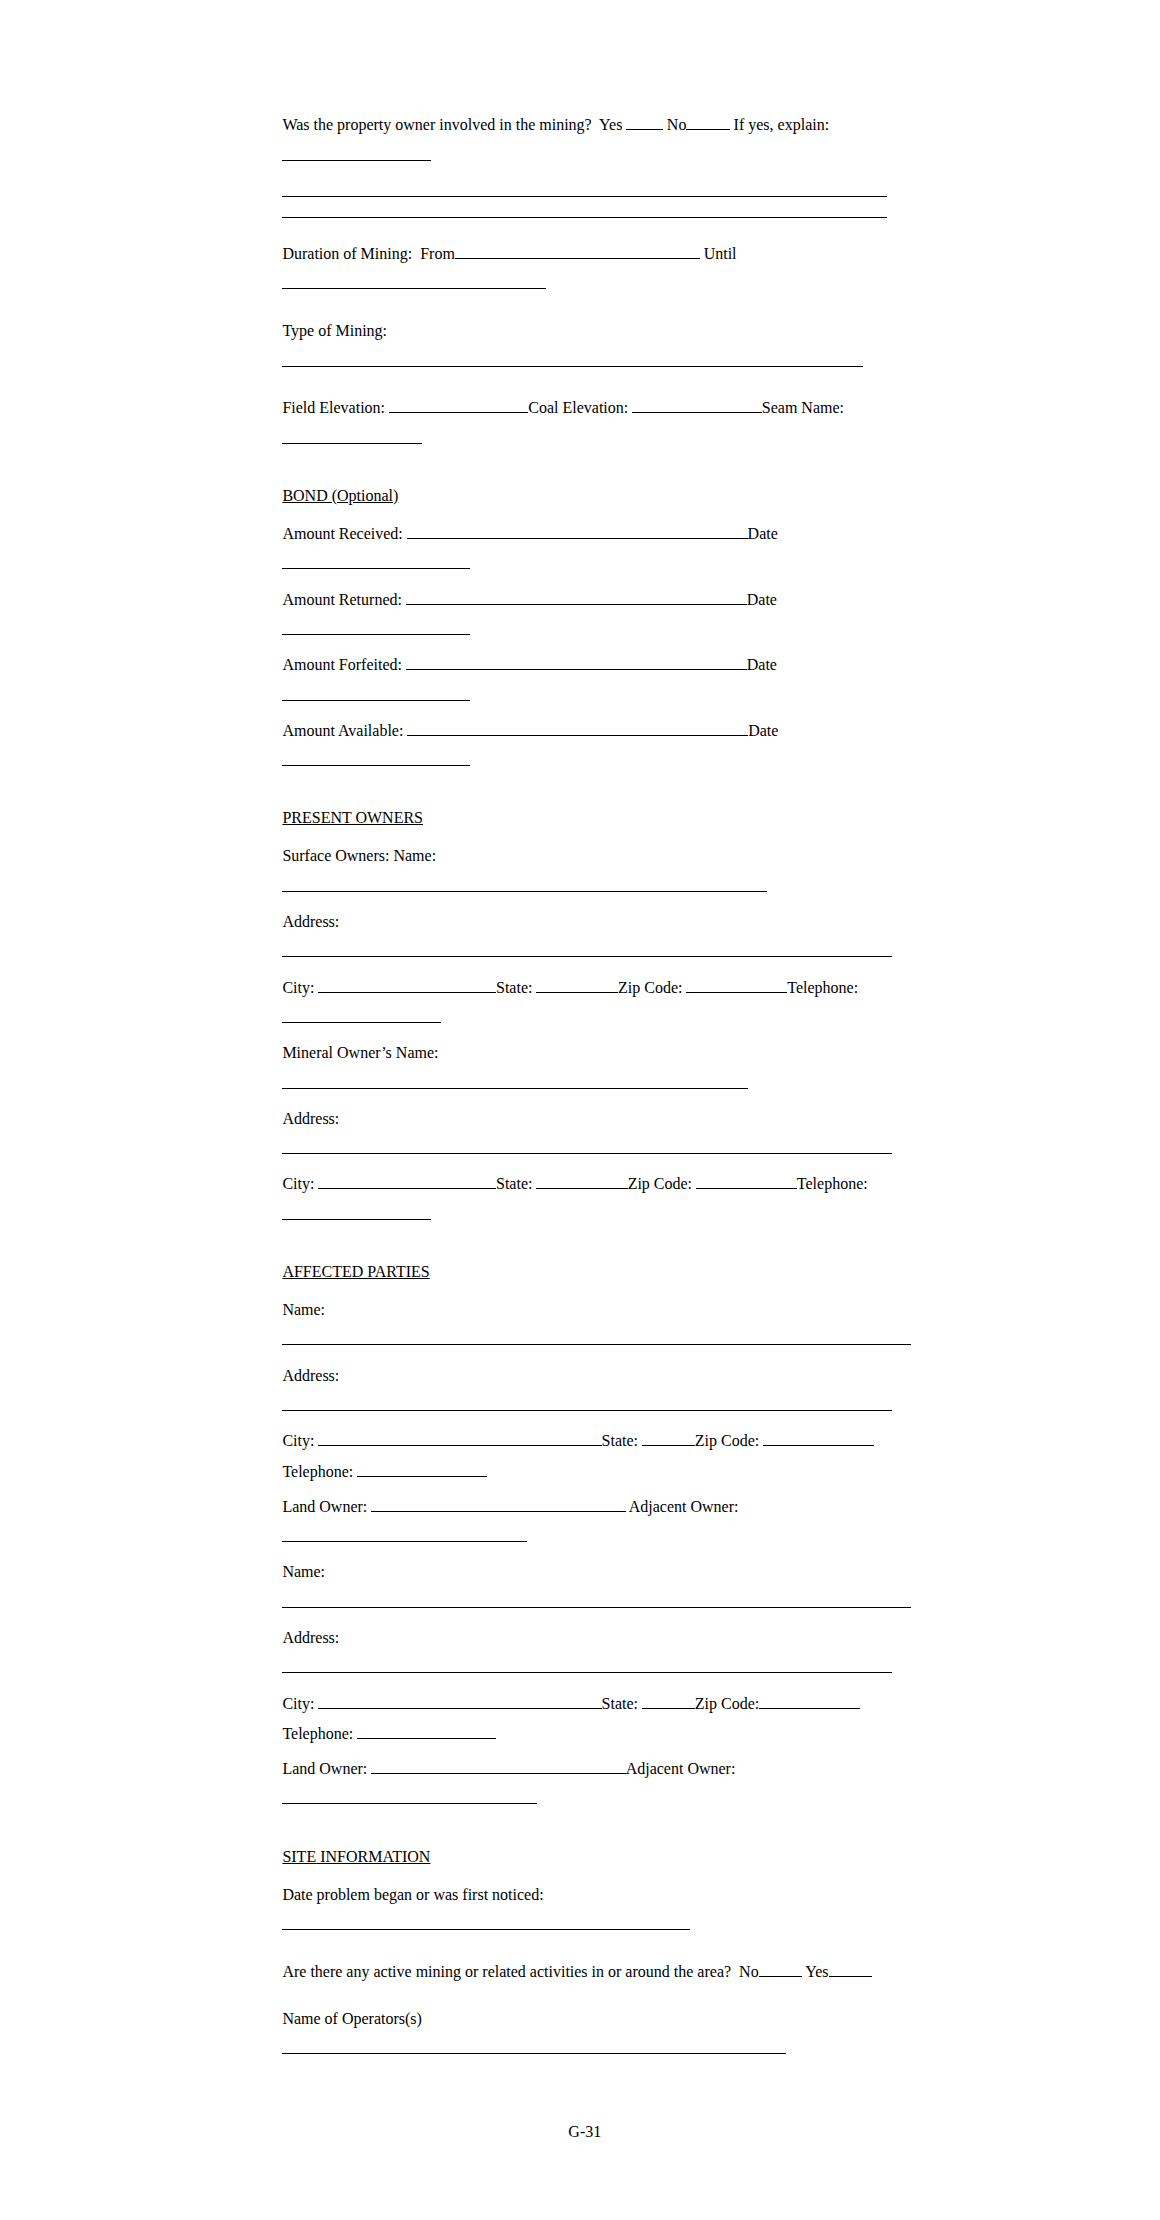Was the property owner involved in the mining? Yes No If yes, explain:
Duration of Mining: From Until
Type of Mining:
Field Elevation: Coal Elevation: Seam Name:
BOND (Optional)
Amount Received: Date
Amount Returned: Date
Amount Forfeited: Date
Amount Available: Date
PRESENT OWNERS
Surface Owners: Name:
Address:
City: State: Zip Code: Telephone:
Mineral Owner’s Name:
Address:
City: State: Zip Code: Telephone:
AFFECTED PARTIES
Name:
Address:
City: State: Zip Code: Telephone:
Land Owner: Adjacent Owner:
Name:
Address:
City: State: Zip Code: Telephone:
Land Owner: Adjacent Owner:
SITE INFORMATION
Date problem began or was first noticed:
Are there any active mining or related activities in or around the area? No Yes
Name of Operators(s)
G-31